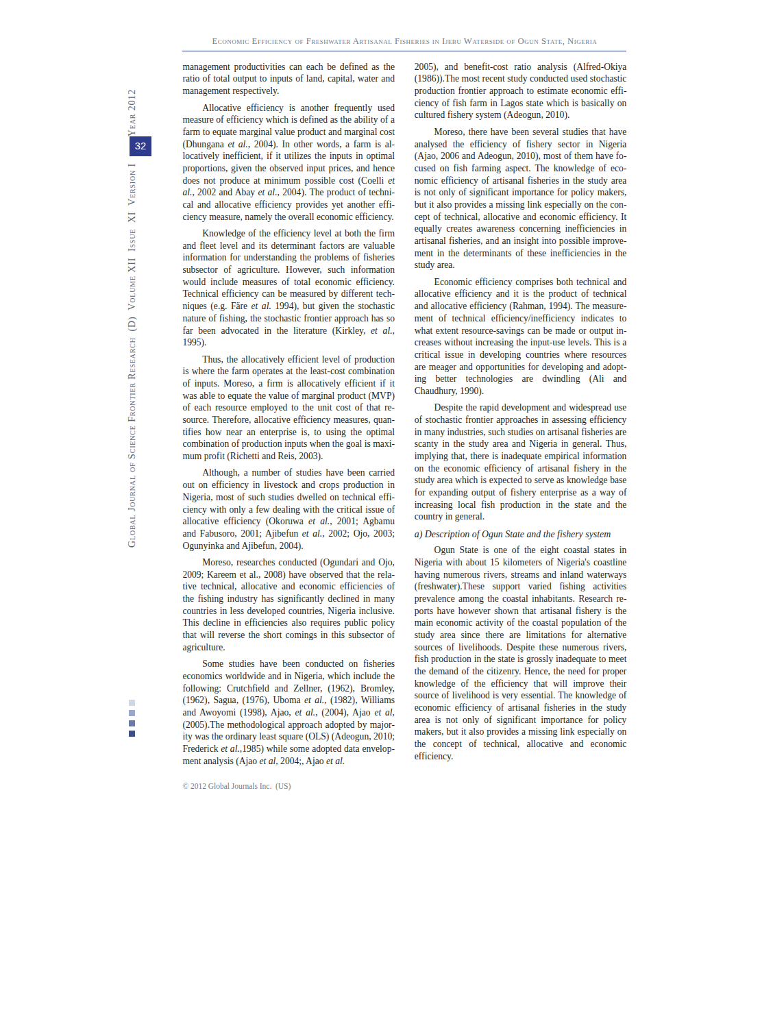Economic Efficiency of Freshwater Artisanal Fisheries in Ijebu Waterside of Ogun State, Nigeria
Year 2012
32
Global Journal of Science Frontier Research (D) Volume XII Issue XI Version I
management productivities can each be defined as the ratio of total output to inputs of land, capital, water and management respectively.
Allocative efficiency is another frequently used measure of efficiency which is defined as the ability of a farm to equate marginal value product and marginal cost (Dhungana et al., 2004). In other words, a farm is allocatively inefficient, if it utilizes the inputs in optimal proportions, given the observed input prices, and hence does not produce at minimum possible cost (Coelli et al., 2002 and Abay et al., 2004). The product of technical and allocative efficiency provides yet another efficiency measure, namely the overall economic efficiency.
Knowledge of the efficiency level at both the firm and fleet level and its determinant factors are valuable information for understanding the problems of fisheries subsector of agriculture. However, such information would include measures of total economic efficiency. Technical efficiency can be measured by different techniques (e.g. Färe et al. 1994), but given the stochastic nature of fishing, the stochastic frontier approach has so far been advocated in the literature (Kirkley, et al., 1995).
Thus, the allocatively efficient level of production is where the farm operates at the least-cost combination of inputs. Moreso, a firm is allocatively efficient if it was able to equate the value of marginal product (MVP) of each resource employed to the unit cost of that resource. Therefore, allocative efficiency measures, quantifies how near an enterprise is, to using the optimal combination of production inputs when the goal is maximum profit (Richetti and Reis, 2003).
Although, a number of studies have been carried out on efficiency in livestock and crops production in Nigeria, most of such studies dwelled on technical efficiency with only a few dealing with the critical issue of allocative efficiency (Okoruwa et al., 2001; Agbamu and Fabusoro, 2001; Ajibefun et al., 2002; Ojo, 2003; Ogunyinka and Ajibefun, 2004).
Moreso, researches conducted (Ogundari and Ojo, 2009; Kareem et al., 2008) have observed that the relative technical, allocative and economic efficiencies of the fishing industry has significantly declined in many countries in less developed countries, Nigeria inclusive. This decline in efficiencies also requires public policy that will reverse the short comings in this subsector of agriculture.
Some studies have been conducted on fisheries economics worldwide and in Nigeria, which include the following: Crutchfield and Zellner, (1962), Bromley, (1962), Sagua, (1976), Uboma et al., (1982), Williams and Awoyomi (1998), Ajao, et al., (2004), Ajao et al, (2005).The methodological approach adopted by majority was the ordinary least square (OLS) (Adeogun, 2010; Frederick et al.,1985) while some adopted data envelopment analysis (Ajao et al, 2004;, Ajao et al.
2005), and benefit-cost ratio analysis (Alfred-Okiya (1986)).The most recent study conducted used stochastic production frontier approach to estimate economic efficiency of fish farm in Lagos state which is basically on cultured fishery system (Adeogun, 2010).
Moreso, there have been several studies that have analysed the efficiency of fishery sector in Nigeria (Ajao, 2006 and Adeogun, 2010), most of them have focused on fish farming aspect. The knowledge of economic efficiency of artisanal fisheries in the study area is not only of significant importance for policy makers, but it also provides a missing link especially on the concept of technical, allocative and economic efficiency. It equally creates awareness concerning inefficiencies in artisanal fisheries, and an insight into possible improvement in the determinants of these inefficiencies in the study area.
Economic efficiency comprises both technical and allocative efficiency and it is the product of technical and allocative efficiency (Rahman, 1994). The measurement of technical efficiency/inefficiency indicates to what extent resource-savings can be made or output increases without increasing the input-use levels. This is a critical issue in developing countries where resources are meager and opportunities for developing and adopting better technologies are dwindling (Ali and Chaudhury, 1990).
Despite the rapid development and widespread use of stochastic frontier approaches in assessing efficiency in many industries, such studies on artisanal fisheries are scanty in the study area and Nigeria in general. Thus, implying that, there is inadequate empirical information on the economic efficiency of artisanal fishery in the study area which is expected to serve as knowledge base for expanding output of fishery enterprise as a way of increasing local fish production in the state and the country in general.
a) Description of Ogun State and the fishery system
Ogun State is one of the eight coastal states in Nigeria with about 15 kilometers of Nigeria's coastline having numerous rivers, streams and inland waterways (freshwater).These support varied fishing activities prevalence among the coastal inhabitants. Research reports have however shown that artisanal fishery is the main economic activity of the coastal population of the study area since there are limitations for alternative sources of livelihoods. Despite these numerous rivers, fish production in the state is grossly inadequate to meet the demand of the citizenry. Hence, the need for proper knowledge of the efficiency that will improve their source of livelihood is very essential. The knowledge of economic efficiency of artisanal fisheries in the study area is not only of significant importance for policy makers, but it also provides a missing link especially on the concept of technical, allocative and economic efficiency.
© 2012 Global Journals Inc. (US)